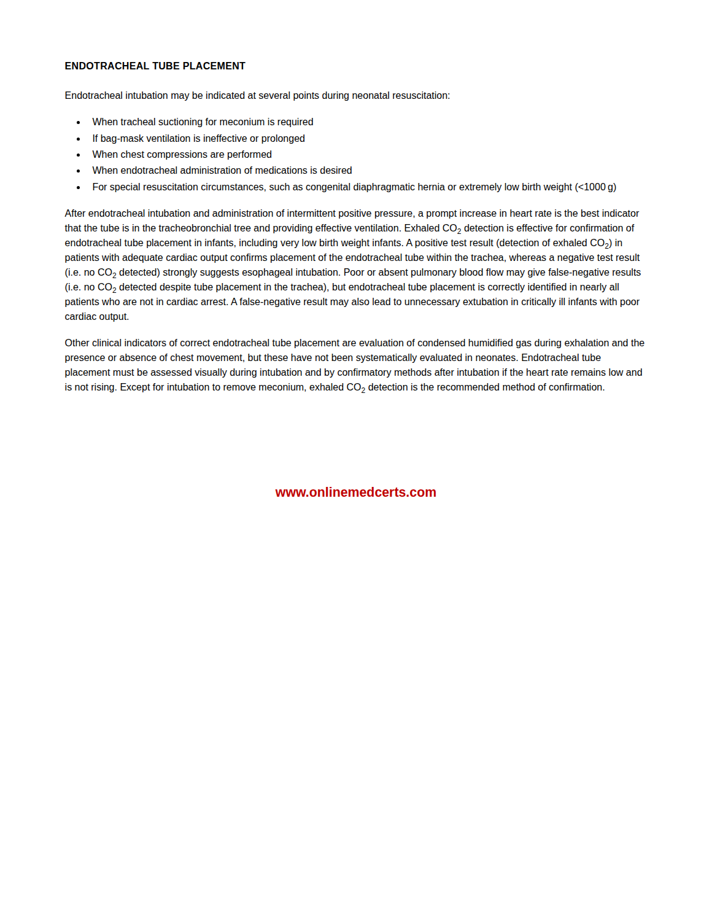ENDOTRACHEAL TUBE PLACEMENT
Endotracheal intubation may be indicated at several points during neonatal resuscitation:
When tracheal suctioning for meconium is required
If bag-mask ventilation is ineffective or prolonged
When chest compressions are performed
When endotracheal administration of medications is desired
For special resuscitation circumstances, such as congenital diaphragmatic hernia or extremely low birth weight (<1000 g)
After endotracheal intubation and administration of intermittent positive pressure, a prompt increase in heart rate is the best indicator that the tube is in the tracheobronchial tree and providing effective ventilation. Exhaled CO2 detection is effective for confirmation of endotracheal tube placement in infants, including very low birth weight infants. A positive test result (detection of exhaled CO2) in patients with adequate cardiac output confirms placement of the endotracheal tube within the trachea, whereas a negative test result (i.e. no CO2 detected) strongly suggests esophageal intubation. Poor or absent pulmonary blood flow may give false-negative results (i.e. no CO2 detected despite tube placement in the trachea), but endotracheal tube placement is correctly identified in nearly all patients who are not in cardiac arrest. A false-negative result may also lead to unnecessary extubation in critically ill infants with poor cardiac output.
Other clinical indicators of correct endotracheal tube placement are evaluation of condensed humidified gas during exhalation and the presence or absence of chest movement, but these have not been systematically evaluated in neonates. Endotracheal tube placement must be assessed visually during intubation and by confirmatory methods after intubation if the heart rate remains low and is not rising. Except for intubation to remove meconium, exhaled CO2 detection is the recommended method of confirmation.
www.onlinemedcerts.com